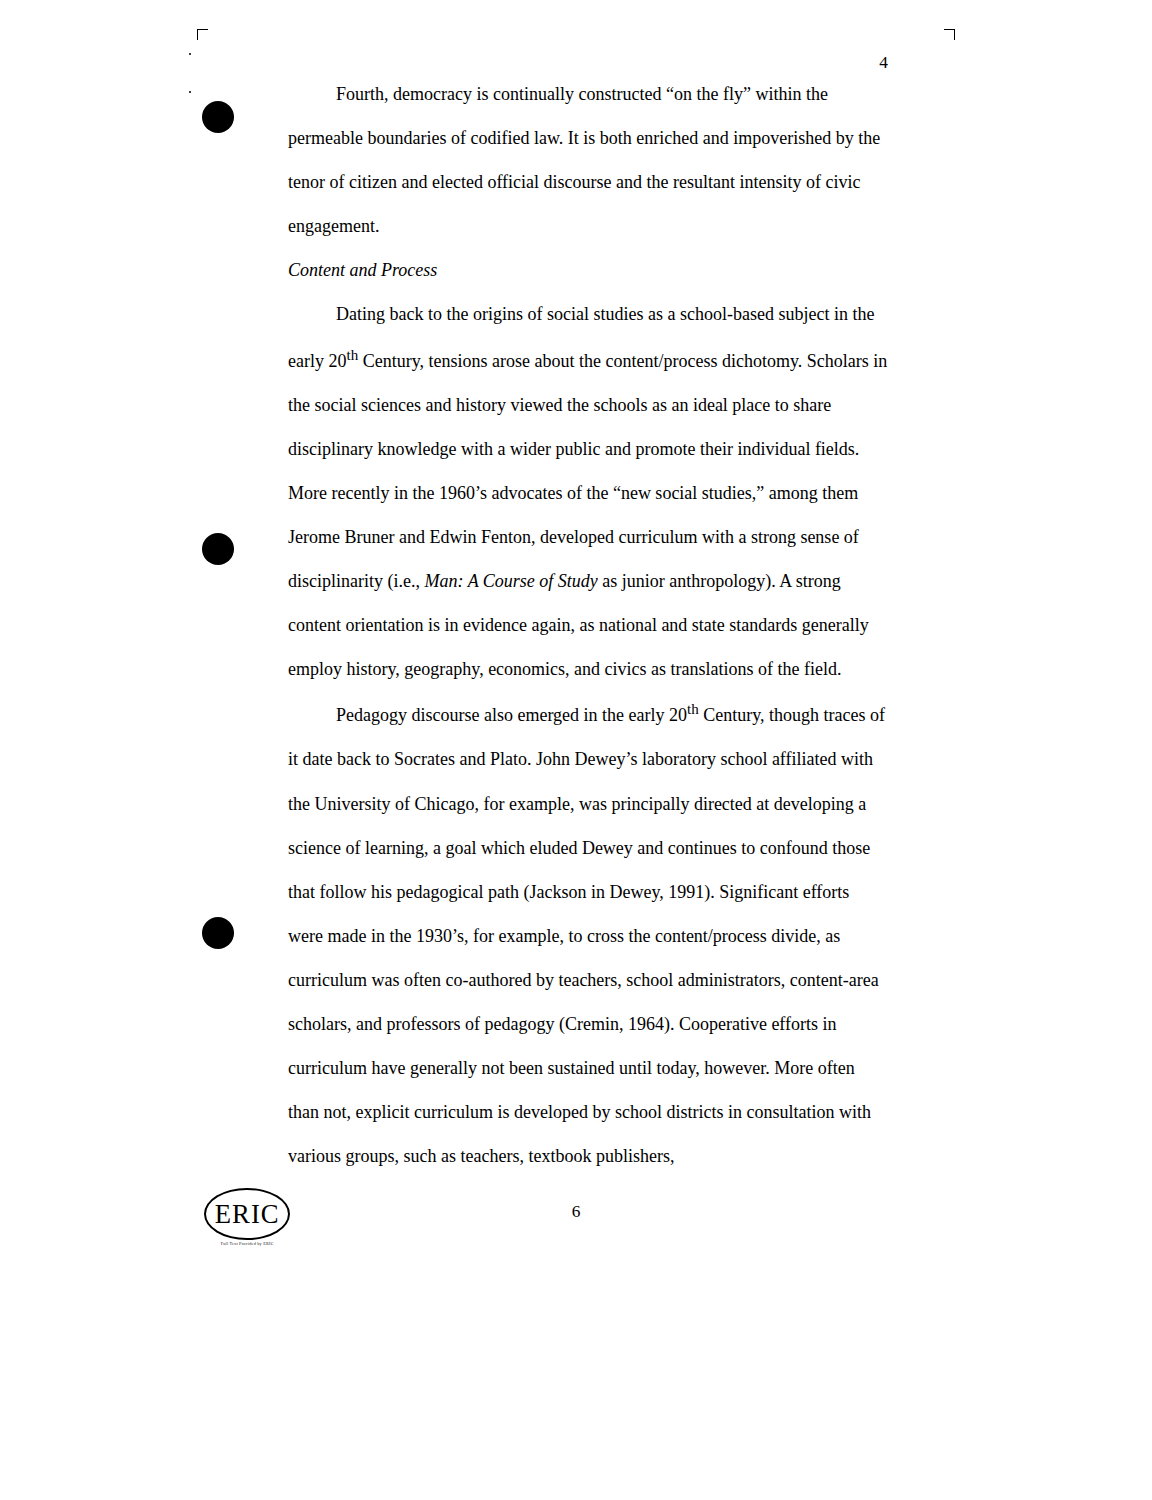4
Fourth, democracy is continually constructed “on the fly” within the permeable boundaries of codified law. It is both enriched and impoverished by the tenor of citizen and elected official discourse and the resultant intensity of civic engagement.
Content and Process
Dating back to the origins of social studies as a school-based subject in the early 20th Century, tensions arose about the content/process dichotomy. Scholars in the social sciences and history viewed the schools as an ideal place to share disciplinary knowledge with a wider public and promote their individual fields. More recently in the 1960’s advocates of the “new social studies,” among them Jerome Bruner and Edwin Fenton, developed curriculum with a strong sense of disciplinarity (i.e., Man: A Course of Study as junior anthropology). A strong content orientation is in evidence again, as national and state standards generally employ history, geography, economics, and civics as translations of the field.
Pedagogy discourse also emerged in the early 20th Century, though traces of it date back to Socrates and Plato. John Dewey’s laboratory school affiliated with the University of Chicago, for example, was principally directed at developing a science of learning, a goal which eluded Dewey and continues to confound those that follow his pedagogical path (Jackson in Dewey, 1991). Significant efforts were made in the 1930’s, for example, to cross the content/process divide, as curriculum was often co-authored by teachers, school administrators, content-area scholars, and professors of pedagogy (Cremin, 1964). Cooperative efforts in curriculum have generally not been sustained until today, however. More often than not, explicit curriculum is developed by school districts in consultation with various groups, such as teachers, textbook publishers,
ERIC
Full Text Provided by ERIC
6